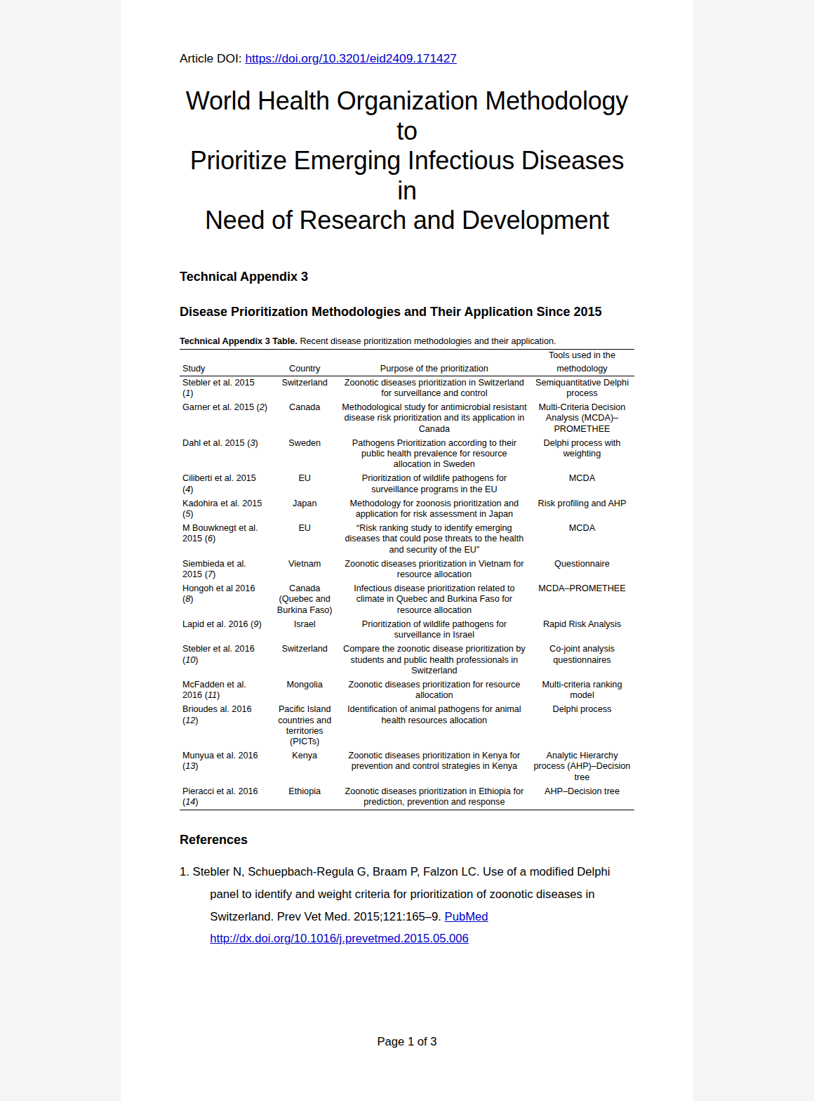Article DOI: https://doi.org/10.3201/eid2409.171427
World Health Organization Methodology to
Prioritize Emerging Infectious Diseases in
Need of Research and Development
Technical Appendix 3
Disease Prioritization Methodologies and Their Application Since 2015
Technical Appendix 3 Table. Recent disease prioritization methodologies and their application.
| | | | Tools used in the |
| --- | --- | --- | --- |
| Study | Country | Purpose of the prioritization | methodology |
| Stebler et al. 2015 ( 1 ) | Switzerland | Zoonotic diseases prioritization in Switzerland for surveillance and control | Semiquantitative Delphi process |
| Garner et al. 2015 ( 2 ) | Canada | Methodological study for antimicrobial resistant disease risk prioritization and its application in Canada | Multi-Criteria Decision Analysis (MCDA)–PROMETHEE |
| Dahl et al. 2015 ( 3 ) | Sweden | Pathogens Prioritization according to their public health prevalence for resource allocation in Sweden | Delphi process with weighting |
| Ciliberti et al. 2015 ( 4 ) | EU | Prioritization of wildlife pathogens for surveillance programs in the EU | MCDA |
| Kadohira et al. 2015 ( 5 ) | Japan | Methodology for zoonosis prioritization and application for risk assessment in Japan | Risk profiling and AHP |
| M Bouwknegt et al. 2015 ( 6 ) | EU | “Risk ranking study to identify emerging diseases that could pose threats to the health and security of the EU” | MCDA |
| Siembieda et al. 2015 ( 7 ) | Vietnam | Zoonotic diseases prioritization in Vietnam for resource allocation | Questionnaire |
| Hongoh et al 2016 ( 8 ) | Canada (Quebec and Burkina Faso) | Infectious disease prioritization related to climate in Quebec and Burkina Faso for resource allocation | MCDA–PROMETHEE |
| Lapid et al. 2016 ( 9 ) | Israel | Prioritization of wildlife pathogens for surveillance in Israel | Rapid Risk Analysis |
| Stebler et al. 2016 ( 10 ) | Switzerland | Compare the zoonotic disease prioritization by students and public health professionals in Switzerland | Co-joint analysis questionnaires |
| McFadden et al. 2016 ( 11 ) | Mongolia | Zoonotic diseases prioritization for resource allocation | Multi-criteria ranking model |
| Brioudes al. 2016 ( 12 ) | Pacific Island countries and territories (PICTs) | Identification of animal pathogens for animal health resources allocation | Delphi process |
| Munyua et al. 2016 ( 13 ) | Kenya | Zoonotic diseases prioritization in Kenya for prevention and control strategies in Kenya | Analytic Hierarchy process (AHP)–Decision tree |
| Pieracci et al. 2016 ( 14 ) | Ethiopia | Zoonotic diseases prioritization in Ethiopia for prediction, prevention and response | AHP–Decision tree |
References
1. Stebler N, Schuepbach-Regula G, Braam P, Falzon LC. Use of a modified Delphi panel to identify and weight criteria for prioritization of zoonotic diseases in Switzerland. Prev Vet Med. 2015;121:165–9. PubMed http://dx.doi.org/10.1016/j.prevetmed.2015.05.006
Page 1 of 3